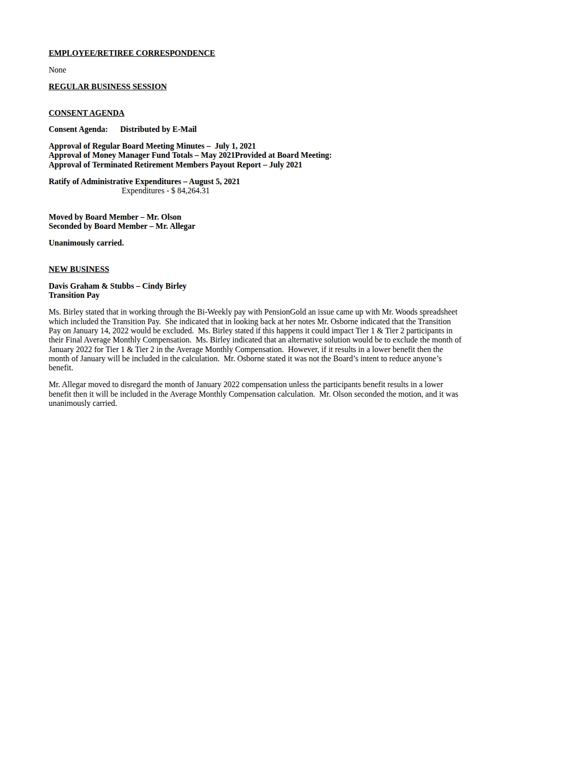EMPLOYEE/RETIREE CORRESPONDENCE
None
REGULAR BUSINESS SESSION
CONSENT AGENDA
Consent Agenda: Distributed by E-Mail
Approval of Regular Board Meeting Minutes – July 1, 2021
Approval of Money Manager Fund Totals – May 2021Provided at Board Meeting:
Approval of Terminated Retirement Members Payout Report – July 2021
Ratify of Administrative Expenditures – August 5, 2021
Expenditures - $ 84,264.31
Moved by Board Member – Mr. Olson
Seconded by Board Member – Mr. Allegar
Unanimously carried.
NEW BUSINESS
Davis Graham & Stubbs – Cindy Birley
Transition Pay
Ms. Birley stated that in working through the Bi-Weekly pay with PensionGold an issue came up with Mr. Woods spreadsheet which included the Transition Pay. She indicated that in looking back at her notes Mr. Osborne indicated that the Transition Pay on January 14, 2022 would be excluded. Ms. Birley stated if this happens it could impact Tier 1 & Tier 2 participants in their Final Average Monthly Compensation. Ms. Birley indicated that an alternative solution would be to exclude the month of January 2022 for Tier 1 & Tier 2 in the Average Monthly Compensation. However, if it results in a lower benefit then the month of January will be included in the calculation. Mr. Osborne stated it was not the Board’s intent to reduce anyone’s benefit.
Mr. Allegar moved to disregard the month of January 2022 compensation unless the participants benefit results in a lower benefit then it will be included in the Average Monthly Compensation calculation. Mr. Olson seconded the motion, and it was unanimously carried.